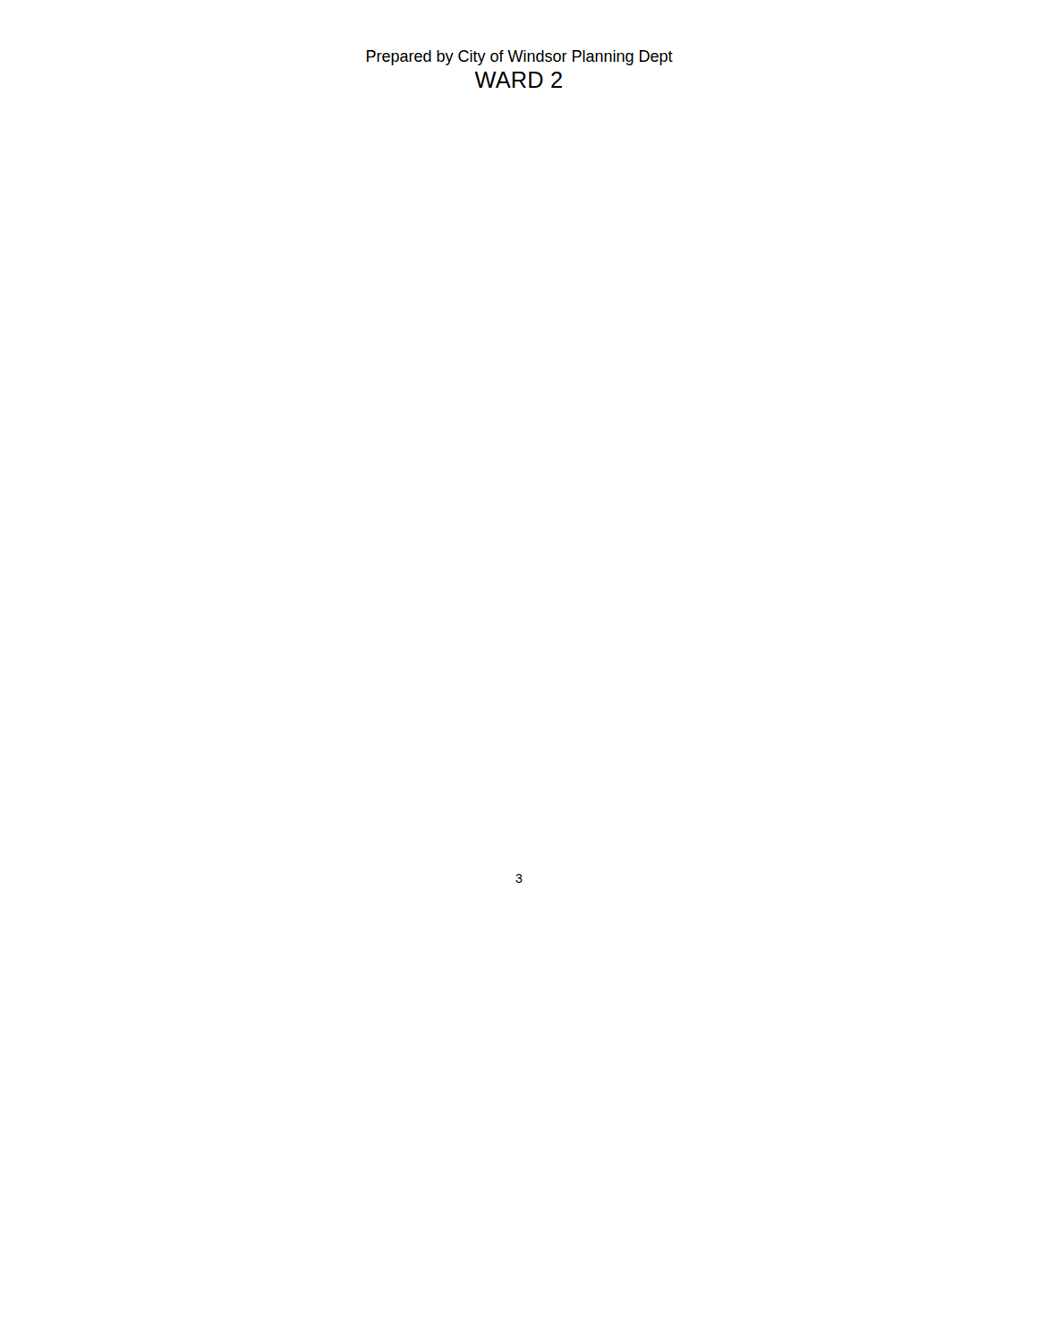Prepared by City of Windsor Planning Dept
WARD 2
3